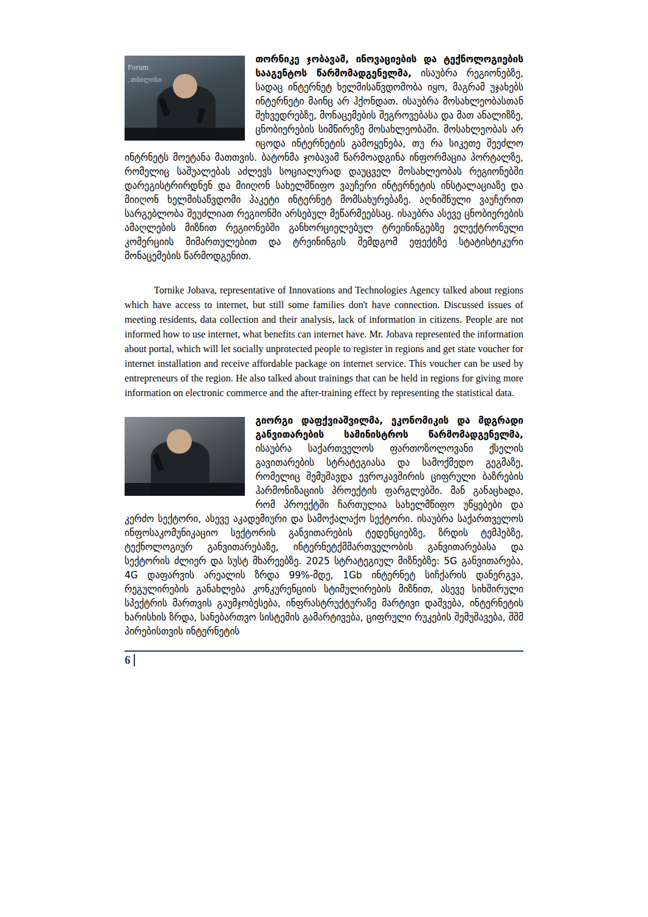Forum
, თბილისი
თორნიკე ჯობავამ, ინოვაციების და ტექნოლოგიების სააგენტოს წარმომადგენელმა, ისაუბრა რეგიონებზე, სადაც ინტერნეტ ხელმისაწვდომობა იყო, მაგრამ უჯახებს ინტერნეტი მაინც არ ჰქონდათ. ისაუბრა მოსახლეობასთან შეხვედრებზე, მონაცემების შეგროვებასა და მათ ანალიზზე, ცნობიერების სიმწირეზე მოსახლეობაში. მოსახლეობას არ იცოდა ინტერნეტის გამოყენება, თუ რა სიკეთე შეეძლო ინტრნეტს მოეტანა მათთვის. ბატონმა ჯობავამ წარმოადგინა ინფორმაცია პორტალზე, რომელიც საშუალებას აძლევს სოციალურად დაუცველ მოსახლეობას რეგიონებში დარეგისტრირდნენ და მიიღონ სახელმწიფო ვაუჩერი ინტერნეტის ინსტალაციაზე და მიიღონ ხელმისაწვდომი პაკეტი ინტერნეტ მომსახურებაზე. აღნიშნული ვაუჩერით სარგებლობა შეუძლიათ რეგიონში არსებულ მეწარმეებსაც. ისაუბრა ასევე ცნობიერების ამაღლების მიზნით რეგიონებში განხორციელებულ ტრეინინგებზე ელექტრონული კომერციის მიმართულებით და ტრეინინგის შემდგომ ეფექტზე სტატისტიკური მონაცემების წარმოდგენით.
Tornike Jobava, representative of Innovations and Technologies Agency talked about regions which have access to internet, but still some families don't have connection. Discussed issues of meeting residents, data collection and their analysis, lack of information in citizens. People are not informed how to use internet, what benefits can internet have. Mr. Jobava represented the information about portal, which will let socially unprotected people to register in regions and get state voucher for internet installation and receive affordable package on internet service. This voucher can be used by entrepreneurs of the region. He also talked about trainings that can be held in regions for giving more information on electronic commerce and the after-training effect by representing the statistical data.
გიორგი დაფქვიაშვილმა, ეკონომიკის და მდგრადი განვითარების სამინისტროს წარმომადგენელმა, ისაუბრა საქართველოს ფართოზოლოვანი ქსელის გავითარების სტრატეგიასა და სამოქმედო გეგმაზე, რომელიც შემუშავდა ევროკავშირის ციფრული ბაზრების ჰარმონიზაციის პროექტის ფარგლებში. მან განაცხადა, რომ პროექტში ჩართულია სახელმწიფო უწყებები და კერძო სექტორი, ასევე აკადემიური და სამოქალაქო სექტორი. ისაუბრა საქართველოს ინფოსაკომუნიკაციო სექტორის განვითარების ტედენციებზე, ზრდის ტემპებზე, ტექნოლოგიურ განვითარებაზე, ინტერნეტქმმართველობის განვითარებასა და სექტორის ძლიერ და სუსტ მხარეებზე. 2025 სტრატეგიულ მიზნებზე: 5G განვითარება, 4G დაფარვის არეალის ზრდა 99%-მდე, 1Gb ინტერნეტ სიჩქარის დანერგვა, რეგულირების განახლება კონკურენციის სტიმულირების მიზნით, ასევე სიხშირული სპექტრის მართვის გაუმჯობესება, ინფრასტრუქტურაზე მარტივი დაშვება, ინტერნეტის ხარისხის ზრდა, სანებართვო სისტემის გამარტივება, ციფრული რუკების შემუშავება, შშმ პირებისთვის ინტერნეტის
6